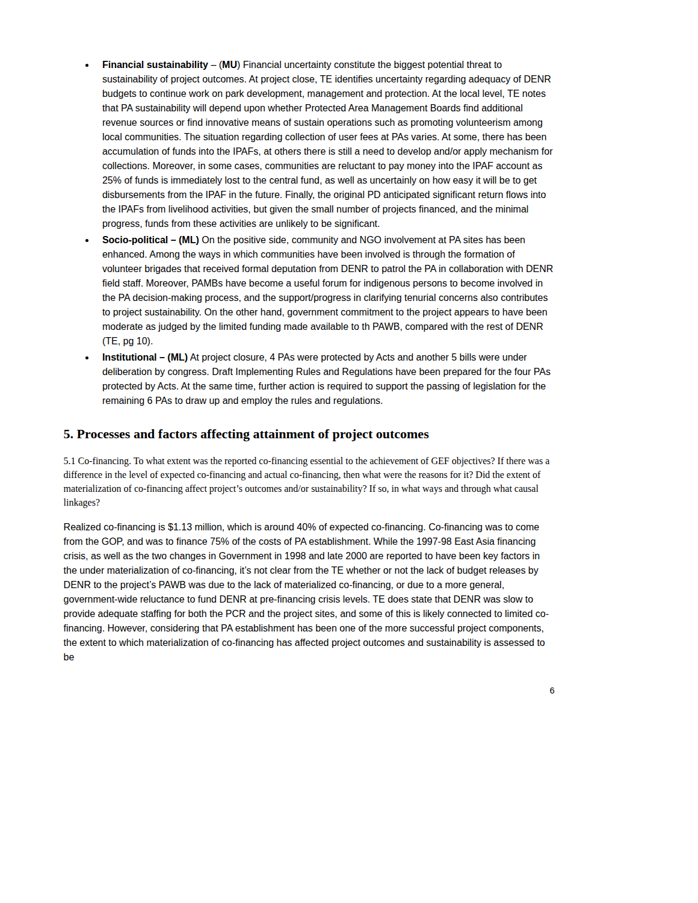Financial sustainability – (MU) Financial uncertainty constitute the biggest potential threat to sustainability of project outcomes. At project close, TE identifies uncertainty regarding adequacy of DENR budgets to continue work on park development, management and protection. At the local level, TE notes that PA sustainability will depend upon whether Protected Area Management Boards find additional revenue sources or find innovative means of sustain operations such as promoting volunteerism among local communities. The situation regarding collection of user fees at PAs varies. At some, there has been accumulation of funds into the IPAFs, at others there is still a need to develop and/or apply mechanism for collections. Moreover, in some cases, communities are reluctant to pay money into the IPAF account as 25% of funds is immediately lost to the central fund, as well as uncertainly on how easy it will be to get disbursements from the IPAF in the future. Finally, the original PD anticipated significant return flows into the IPAFs from livelihood activities, but given the small number of projects financed, and the minimal progress, funds from these activities are unlikely to be significant.
Socio-political – (ML) On the positive side, community and NGO involvement at PA sites has been enhanced. Among the ways in which communities have been involved is through the formation of volunteer brigades that received formal deputation from DENR to patrol the PA in collaboration with DENR field staff. Moreover, PAMBs have become a useful forum for indigenous persons to become involved in the PA decision-making process, and the support/progress in clarifying tenurial concerns also contributes to project sustainability. On the other hand, government commitment to the project appears to have been moderate as judged by the limited funding made available to th PAWB, compared with the rest of DENR (TE, pg 10).
Institutional – (ML) At project closure, 4 PAs were protected by Acts and another 5 bills were under deliberation by congress. Draft Implementing Rules and Regulations have been prepared for the four PAs protected by Acts. At the same time, further action is required to support the passing of legislation for the remaining 6 PAs to draw up and employ the rules and regulations.
5. Processes and factors affecting attainment of project outcomes
5.1 Co-financing. To what extent was the reported co-financing essential to the achievement of GEF objectives? If there was a difference in the level of expected co-financing and actual co-financing, then what were the reasons for it? Did the extent of materialization of co-financing affect project’s outcomes and/or sustainability? If so, in what ways and through what causal linkages?
Realized co-financing is $1.13 million, which is around 40% of expected co-financing. Co-financing was to come from the GOP, and was to finance 75% of the costs of PA establishment. While the 1997-98 East Asia financing crisis, as well as the two changes in Government in 1998 and late 2000 are reported to have been key factors in the under materialization of co-financing, it’s not clear from the TE whether or not the lack of budget releases by DENR to the project’s PAWB was due to the lack of materialized co-financing, or due to a more general, government-wide reluctance to fund DENR at pre-financing crisis levels. TE does state that DENR was slow to provide adequate staffing for both the PCR and the project sites, and some of this is likely connected to limited co-financing. However, considering that PA establishment has been one of the more successful project components, the extent to which materialization of co-financing has affected project outcomes and sustainability is assessed to be
6